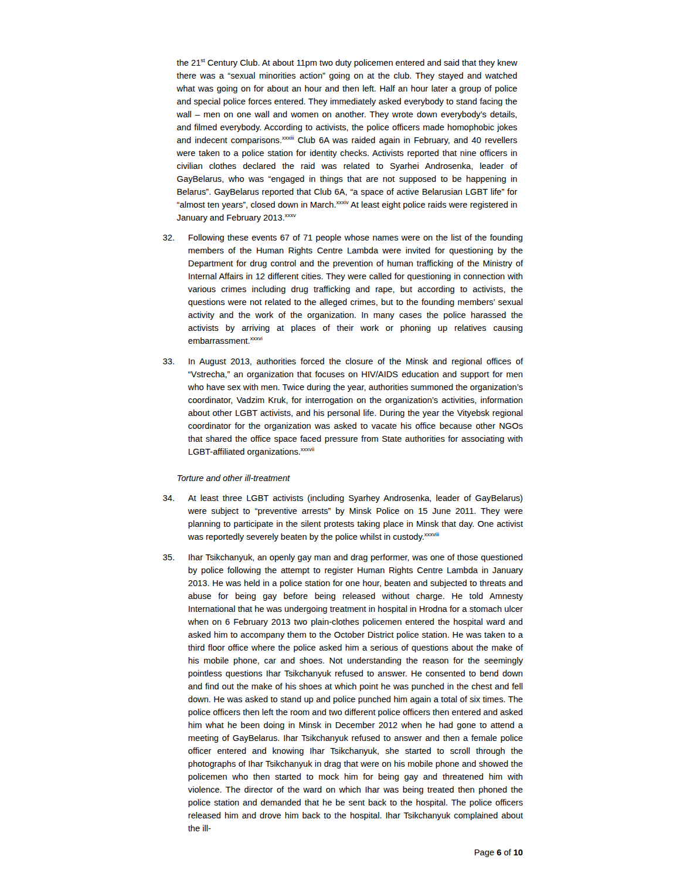the 21st Century Club. At about 11pm two duty policemen entered and said that they knew there was a “sexual minorities action” going on at the club. They stayed and watched what was going on for about an hour and then left. Half an hour later a group of police and special police forces entered. They immediately asked everybody to stand facing the wall – men on one wall and women on another. They wrote down everybody’s details, and filmed everybody. According to activists, the police officers made homophobic jokes and indecent comparisons.xxxiii Club 6A was raided again in February, and 40 revellers were taken to a police station for identity checks. Activists reported that nine officers in civilian clothes declared the raid was related to Syarhei Androsenka, leader of GayBelarus, who was “engaged in things that are not supposed to be happening in Belarus”. GayBelarus reported that Club 6A, “a space of active Belarusian LGBT life” for “almost ten years”, closed down in March.xxxiv At least eight police raids were registered in January and February 2013.xxxv
32. Following these events 67 of 71 people whose names were on the list of the founding members of the Human Rights Centre Lambda were invited for questioning by the Department for drug control and the prevention of human trafficking of the Ministry of Internal Affairs in 12 different cities. They were called for questioning in connection with various crimes including drug trafficking and rape, but according to activists, the questions were not related to the alleged crimes, but to the founding members’ sexual activity and the work of the organization. In many cases the police harassed the activists by arriving at places of their work or phoning up relatives causing embarrassment.xxxvi
33. In August 2013, authorities forced the closure of the Minsk and regional offices of “Vstrecha,” an organization that focuses on HIV/AIDS education and support for men who have sex with men. Twice during the year, authorities summoned the organization’s coordinator, Vadzim Kruk, for interrogation on the organization’s activities, information about other LGBT activists, and his personal life. During the year the Vityebsk regional coordinator for the organization was asked to vacate his office because other NGOs that shared the office space faced pressure from State authorities for associating with LGBT-affiliated organizations.xxxvii
Torture and other ill-treatment
34. At least three LGBT activists (including Syarhey Androsenka, leader of GayBelarus) were subject to “preventive arrests” by Minsk Police on 15 June 2011. They were planning to participate in the silent protests taking place in Minsk that day. One activist was reportedly severely beaten by the police whilst in custody.xxxviii
35. Ihar Tsikchanyuk, an openly gay man and drag performer, was one of those questioned by police following the attempt to register Human Rights Centre Lambda in January 2013. He was held in a police station for one hour, beaten and subjected to threats and abuse for being gay before being released without charge. He told Amnesty International that he was undergoing treatment in hospital in Hrodna for a stomach ulcer when on 6 February 2013 two plain-clothes policemen entered the hospital ward and asked him to accompany them to the October District police station. He was taken to a third floor office where the police asked him a serious of questions about the make of his mobile phone, car and shoes. Not understanding the reason for the seemingly pointless questions Ihar Tsikchanyuk refused to answer. He consented to bend down and find out the make of his shoes at which point he was punched in the chest and fell down. He was asked to stand up and police punched him again a total of six times. The police officers then left the room and two different police officers then entered and asked him what he been doing in Minsk in December 2012 when he had gone to attend a meeting of GayBelarus. Ihar Tsikchanyuk refused to answer and then a female police officer entered and knowing Ihar Tsikchanyuk, she started to scroll through the photographs of Ihar Tsikchanyuk in drag that were on his mobile phone and showed the policemen who then started to mock him for being gay and threatened him with violence. The director of the ward on which Ihar was being treated then phoned the police station and demanded that he be sent back to the hospital. The police officers released him and drove him back to the hospital. Ihar Tsikchanyuk complained about the ill-
Page 6 of 10